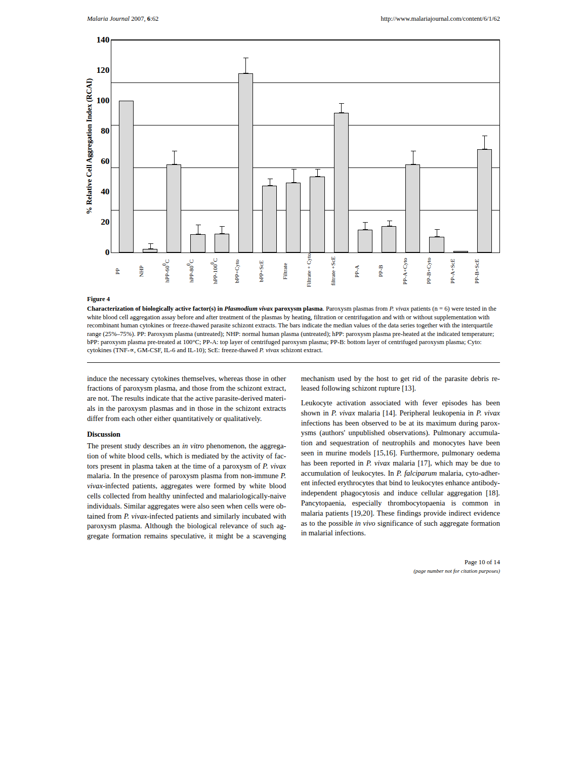Malaria Journal 2007, 6:62
http://www.malariajournal.com/content/6/1/62
% Relative Cell Aggregation Index (RCAI)
140 120 100 80 60 40 20 0
PP NHP hPP-600C hPP-800C hPP-1000C bPP+Cyto bPP+ScE Filtrate Filtrate + Cyto filtrate +ScE PP-A PP-B PP-A+Cyto PP-B+Cyto PP-A+ScE PP-B+ScE
Figure 4 Characterization of biologically active factor(s) in Plasmodium vivax paroxysm plasma. Paroxysm plasmas from P. vivax patients (n = 6) were tested in the white blood cell aggregation assay before and after treatment of the plasmas by heating, filtration or centrifugation and with or without supplementation with recombinant human cytokines or freeze-thawed parasite schizont extracts. The bars indicate the median values of the data series together with the interquartile range (25%–75%). PP: Paroxysm plasma (untreated); NHP: normal human plasma (untreated); hPP: paroxysm plasma pre-heated at the indicated temperature; bPP: paroxysm plasma pre-treated at 100°C; PP-A: top layer of centrifuged paroxysm plasma; PP-B: bottom layer of centrifuged paroxysm plasma; Cyto: cytokines (TNF-∝, GM-CSF, IL-6 and IL-10); ScE: freeze-thawed P. vivax schizont extract.
induce the necessary cytokines themselves, whereas those in other fractions of paroxysm plasma, and those from the schizont extract, are not. The results indicate that the active parasite-derived materials in the paroxysm plasmas and in those in the schizont extracts differ from each other either quantitatively or qualitatively.
Discussion
The present study describes an in vitro phenomenon, the aggregation of white blood cells, which is mediated by the activity of factors present in plasma taken at the time of a paroxysm of P. vivax malaria. In the presence of paroxysm plasma from non-immune P. vivax-infected patients, aggregates were formed by white blood cells collected from healthy uninfected and malariologically-naive individuals. Similar aggregates were also seen when cells were obtained from P. vivax-infected patients and similarly incubated with paroxysm plasma. Although the biological relevance of such aggregate formation remains speculative, it might be a scavenging mechanism used by the host to get rid of the parasite debris released following schizont rupture [13].
Leukocyte activation associated with fever episodes has been shown in P. vivax malaria [14]. Peripheral leukopenia in P. vivax infections has been observed to be at its maximum during paroxysms (authors' unpublished observations). Pulmonary accumulation and sequestration of neutrophils and monocytes have been seen in murine models [15,16]. Furthermore, pulmonary oedema has been reported in P. vivax malaria [17], which may be due to accumulation of leukocytes. In P. falciparum malaria, cyto-adherent infected erythrocytes that bind to leukocytes enhance antibody-independent phagocytosis and induce cellular aggregation [18]. Pancytopaenia, especially thrombocytopaenia is common in malaria patients [19,20]. These findings provide indirect evidence as to the possible in vivo significance of such aggregate formation in malarial infections.
Page 10 of 14
(page number not for citation purposes)